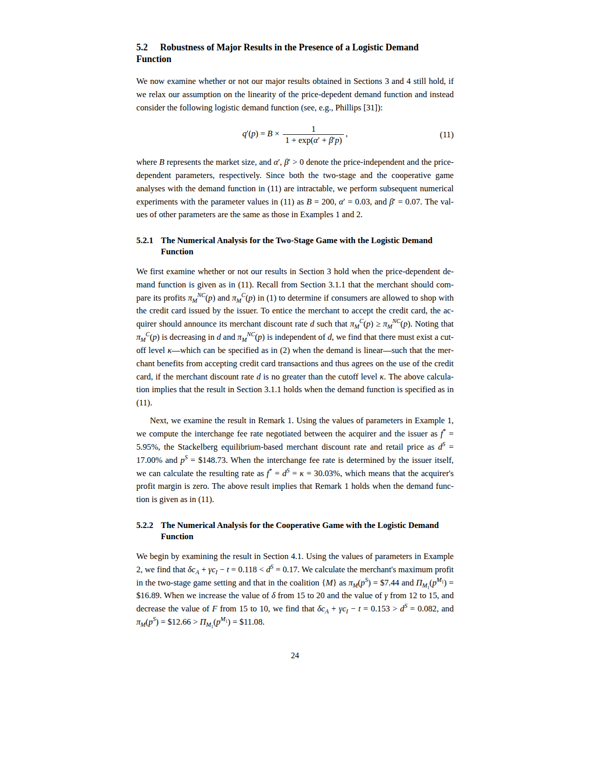5.2 Robustness of Major Results in the Presence of a Logistic Demand Function
We now examine whether or not our major results obtained in Sections 3 and 4 still hold, if we relax our assumption on the linearity of the price-depedent demand function and instead consider the following logistic demand function (see, e.g., Phillips [31]):
q′(p) = B × 11 + exp(α′ + β′p), (11)
where B represents the market size, and α′, β′ > 0 denote the price-independent and the price-dependent parameters, respectively. Since both the two-stage and the cooperative game analyses with the demand function in (11) are intractable, we perform subsequent numerical experiments with the parameter values in (11) as B = 200, α′ = 0.03, and β′ = 0.07. The values of other parameters are the same as those in Examples 1 and 2.
5.2.1 The Numerical Analysis for the Two-Stage Game with the Logistic Demand Function
We first examine whether or not our results in Section 3 hold when the price-dependent demand function is given as in (11). Recall from Section 3.1.1 that the merchant should compare its profits πMNC(p) and πMC(p) in (1) to determine if consumers are allowed to shop with the credit card issued by the issuer. To entice the merchant to accept the credit card, the acquirer should announce its merchant discount rate d such that πMC(p) ≥ πMNC(p). Noting that πMC(p) is decreasing in d and πMNC(p) is independent of d, we find that there must exist a cutoff level κ—which can be specified as in (2) when the demand is linear—such that the merchant benefits from accepting credit card transactions and thus agrees on the use of the credit card, if the merchant discount rate d is no greater than the cutoff level κ. The above calculation implies that the result in Section 3.1.1 holds when the demand function is specified as in (11).
Next, we examine the result in Remark 1. Using the values of parameters in Example 1, we compute the interchange fee rate negotiated between the acquirer and the issuer as f* = 5.95%, the Stackelberg equilibrium-based merchant discount rate and retail price as dS = 17.00% and pS = $148.73. When the interchange fee rate is determined by the issuer itself, we can calculate the resulting rate as f* = dS = κ = 30.03%, which means that the acquirer's profit margin is zero. The above result implies that Remark 1 holds when the demand function is given as in (11).
5.2.2 The Numerical Analysis for the Cooperative Game with the Logistic Demand Function
We begin by examining the result in Section 4.1. Using the values of parameters in Example 2, we find that δcA + γcI − t = 0.118 < dS = 0.17. We calculate the merchant's maximum profit in the two-stage game setting and that in the coalition {M} as πM(pS) = $7.44 and ΠM1(pM1) = $16.89. When we increase the value of δ from 15 to 20 and the value of γ from 12 to 15, and decrease the value of F from 15 to 10, we find that δcA + γcI − t = 0.153 > dS = 0.082, and πM(pS) = $12.66 > ΠM1(pM1) = $11.08.
24